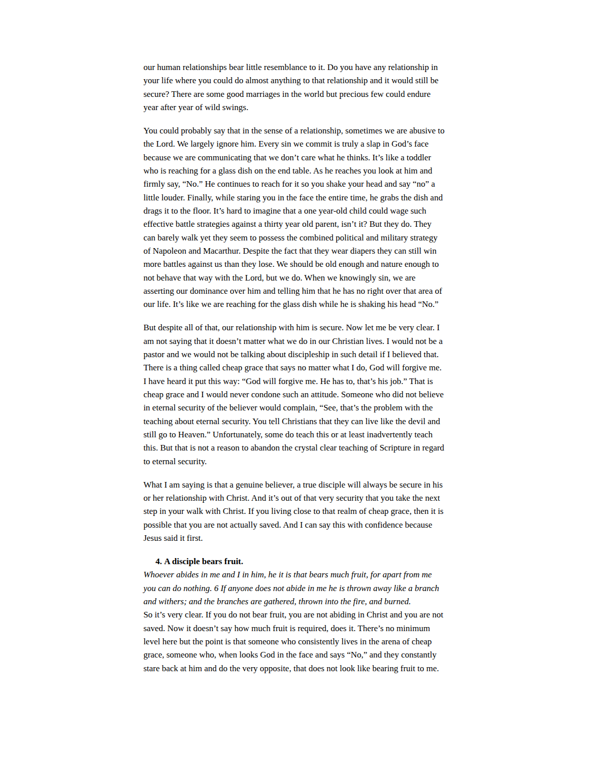our human relationships bear little resemblance to it. Do you have any relationship in your life where you could do almost anything to that relationship and it would still be secure? There are some good marriages in the world but precious few could endure year after year of wild swings.
You could probably say that in the sense of a relationship, sometimes we are abusive to the Lord. We largely ignore him. Every sin we commit is truly a slap in God’s face because we are communicating that we don’t care what he thinks. It’s like a toddler who is reaching for a glass dish on the end table. As he reaches you look at him and firmly say, “No.” He continues to reach for it so you shake your head and say “no” a little louder. Finally, while staring you in the face the entire time, he grabs the dish and drags it to the floor. It’s hard to imagine that a one year-old child could wage such effective battle strategies against a thirty year old parent, isn’t it? But they do. They can barely walk yet they seem to possess the combined political and military strategy of Napoleon and Macarthur. Despite the fact that they wear diapers they can still win more battles against us than they lose. We should be old enough and nature enough to not behave that way with the Lord, but we do. When we knowingly sin, we are asserting our dominance over him and telling him that he has no right over that area of our life. It’s like we are reaching for the glass dish while he is shaking his head “No.”
But despite all of that, our relationship with him is secure. Now let me be very clear. I am not saying that it doesn’t matter what we do in our Christian lives. I would not be a pastor and we would not be talking about discipleship in such detail if I believed that. There is a thing called cheap grace that says no matter what I do, God will forgive me. I have heard it put this way: “God will forgive me. He has to, that’s his job.” That is cheap grace and I would never condone such an attitude. Someone who did not believe in eternal security of the believer would complain, “See, that’s the problem with the teaching about eternal security. You tell Christians that they can live like the devil and still go to Heaven.” Unfortunately, some do teach this or at least inadvertently teach this. But that is not a reason to abandon the crystal clear teaching of Scripture in regard to eternal security.
What I am saying is that a genuine believer, a true disciple will always be secure in his or her relationship with Christ. And it’s out of that very security that you take the next step in your walk with Christ. If you living close to that realm of cheap grace, then it is possible that you are not actually saved. And I can say this with confidence because Jesus said it first.
A disciple bears fruit.
Whoever abides in me and I in him, he it is that bears much fruit, for apart from me you can do nothing. 6 If anyone does not abide in me he is thrown away like a branch and withers; and the branches are gathered, thrown into the fire, and burned.
So it’s very clear. If you do not bear fruit, you are not abiding in Christ and you are not saved. Now it doesn’t say how much fruit is required, does it. There’s no minimum level here but the point is that someone who consistently lives in the arena of cheap grace, someone who, when looks God in the face and says “No,” and they constantly stare back at him and do the very opposite, that does not look like bearing fruit to me.